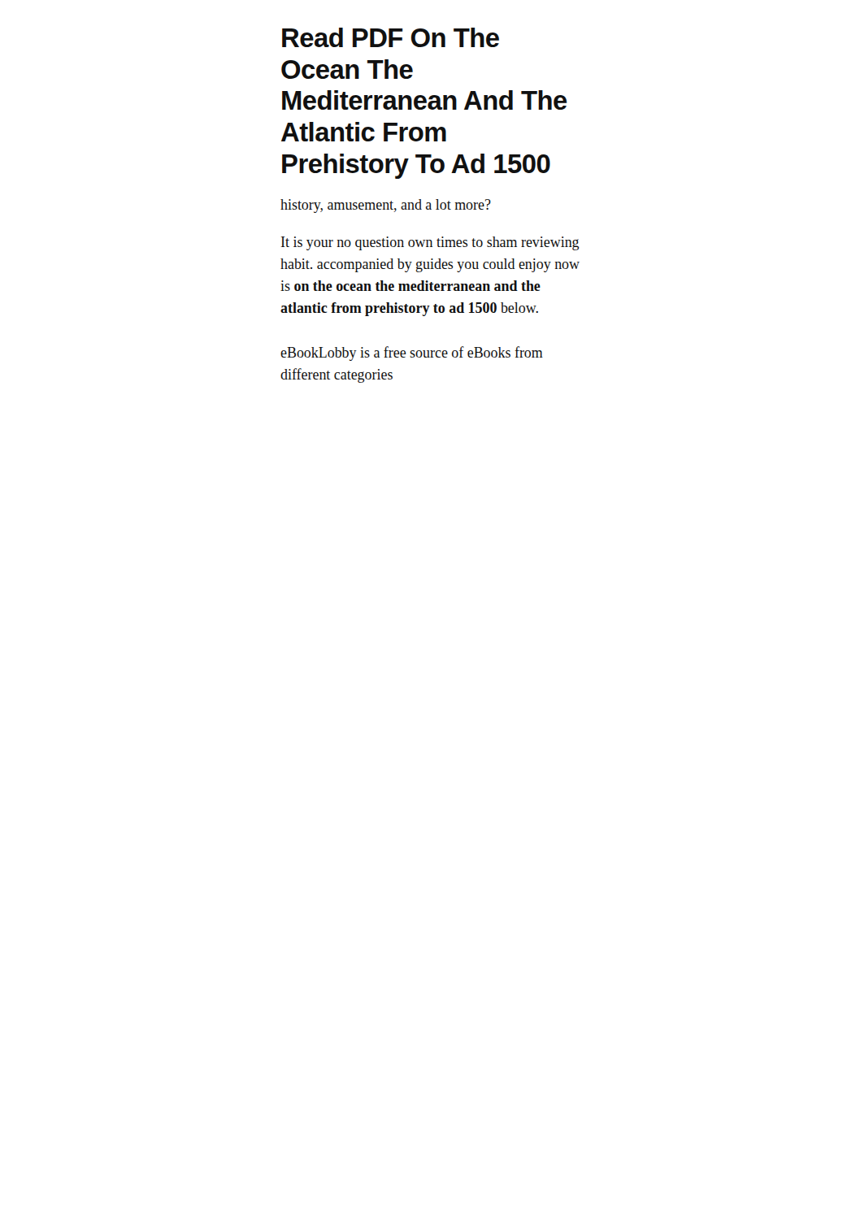Read PDF On The Ocean The Mediterranean And The Atlantic From Prehistory To Ad 1500
history, amusement, and a lot more?
It is your no question own times to sham reviewing habit. accompanied by guides you could enjoy now is on the ocean the mediterranean and the atlantic from prehistory to ad 1500 below.
eBookLobby is a free source of eBooks from different categories